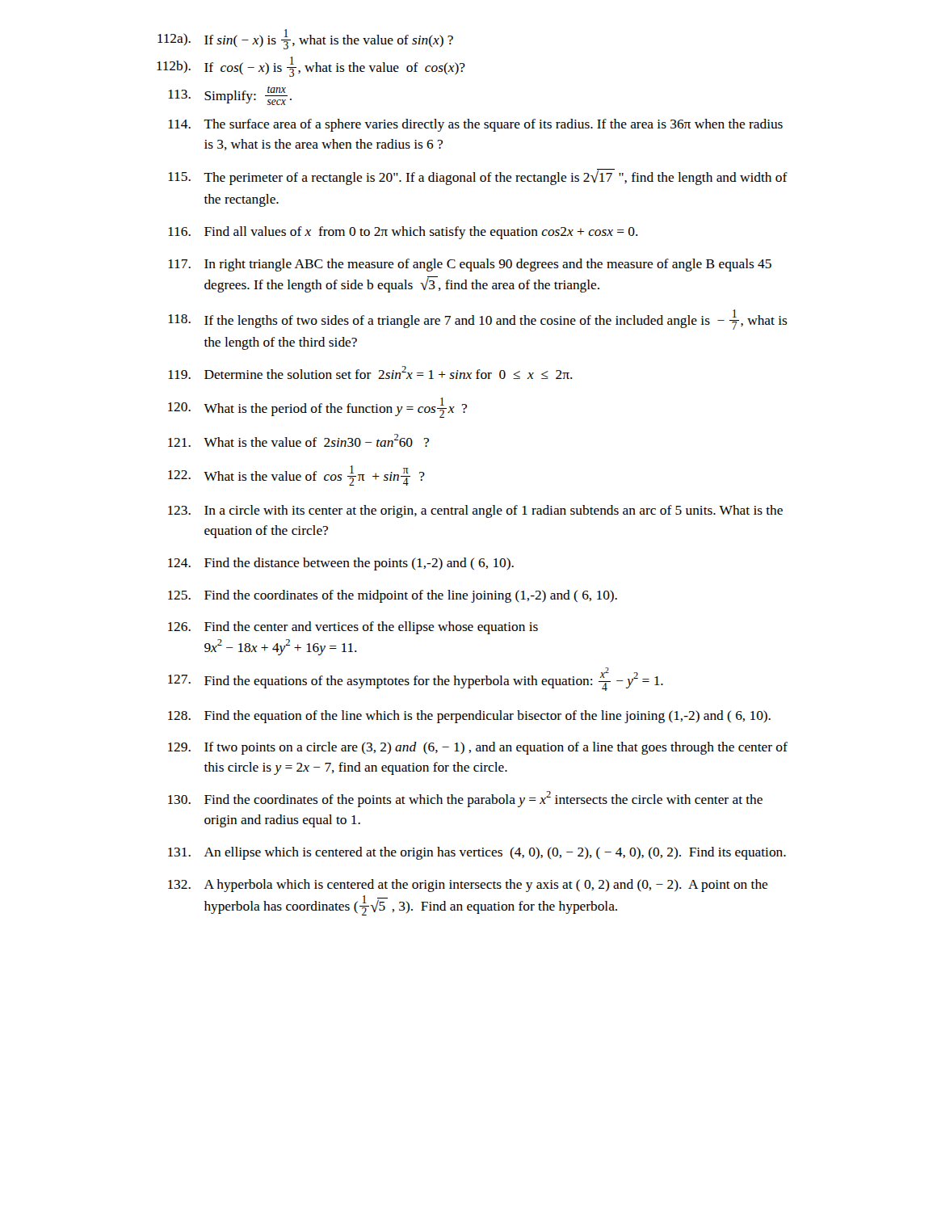112a). If sin( − x) is 13, what is the value of sin(x) ?
112b). If cos( − x) is 13, what is the value of cos(x)?
113. Simplify: tanx secx.
114. The surface area of a sphere varies directly as the square of its radius. If the area is 36π when the radius is 3, what is the area when the radius is 6 ?
115. The perimeter of a rectangle is 20". If a diagonal of the rectangle is 2√17 ", find the length and width of the rectangle.
116. Find all values of x from 0 to 2π which satisfy the equation cos2x + cosx = 0.
117. In right triangle ABC the measure of angle C equals 90 degrees and the measure of angle B equals 45 degrees. If the length of side b equals √3, find the area of the triangle.
118. If the lengths of two sides of a triangle are 7 and 10 and the cosine of the included angle is − 17, what is the length of the third side?
119. Determine the solution set for 2sin2x = 1 + sinx for 0 ≤ x ≤ 2π.
120. What is the period of the function y = cos 12 x ?
121. What is the value of 2sin30 − tan260 ?
122. What is the value of cos 12π + sin π 4 ?
123. In a circle with its center at the origin, a central angle of 1 radian subtends an arc of 5 units. What is the equation of the circle?
124. Find the distance between the points (1,-2) and ( 6, 10).
125. Find the coordinates of the midpoint of the line joining (1,-2) and ( 6, 10).
126. Find the center and vertices of the ellipse whose equation is
9x2 − 18x + 4y2 + 16y = 11.
127. Find the equations of the asymptotes for the hyperbola with equation: x24 − y2 = 1.
128. Find the equation of the line which is the perpendicular bisector of the line joining (1,-2) and ( 6, 10).
129. If two points on a circle are (3, 2) and (6, − 1) , and an equation of a line that goes through the center of this circle is y = 2x − 7, find an equation for the circle.
130. Find the coordinates of the points at which the parabola y = x2 intersects the circle with center at the origin and radius equal to 1.
131. An ellipse which is centered at the origin has vertices (4, 0), (0, − 2), ( − 4, 0), (0, 2). Find its equation.
132. A hyperbola which is centered at the origin intersects the y axis at ( 0, 2) and (0, − 2). A point on the hyperbola has coordinates (12√5 , 3). Find an equation for the hyperbola.